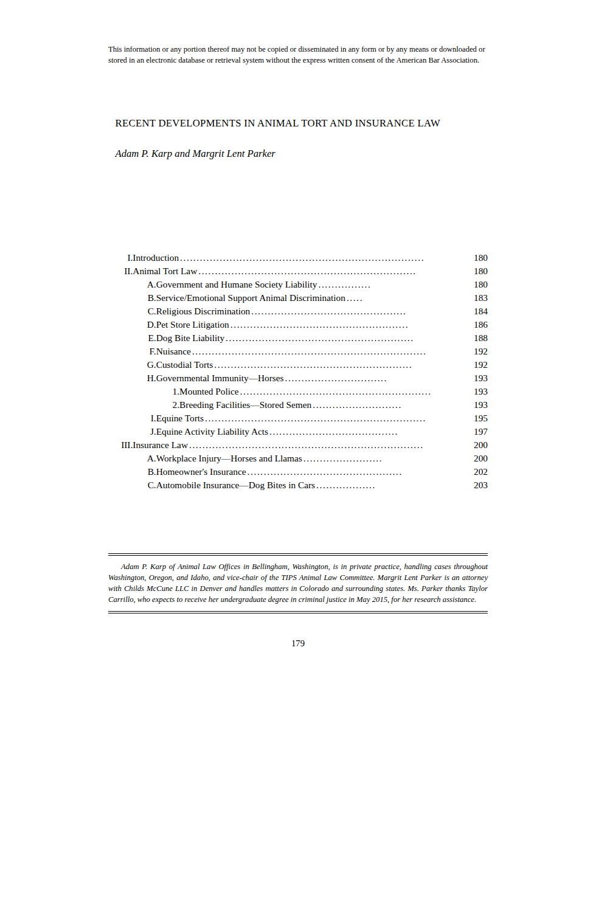This information or any portion thereof may not be copied or disseminated in any form or by any means or downloaded or stored in an electronic database or retrieval system without the express written consent of the American Bar Association.
Recent Developments in Animal Tort and Insurance Law
Adam P. Karp and Margrit Lent Parker
| I. | Introduction .......................................................................... | 180 |
| II. | Animal Tort Law .................................................................. | 180 |
| | A. | Government and Humane Society Liability ................ | 180 |
| | B. | Service/Emotional Support Animal Discrimination ..... | 183 |
| | C. | Religious Discrimination ............................................... | 184 |
| | D. | Pet Store Litigation ...................................................... | 186 |
| | E. | Dog Bite Liability ......................................................... | 188 |
| | F. | Nuisance ....................................................................... | 192 |
| | G. | Custodial Torts ............................................................ | 192 |
| | H. | Governmental Immunity—Horses ............................... | 193 |
| | | 1. | Mounted Police .......................................................... | 193 |
| | | 2. | Breeding Facilities—Stored Semen ........................... | 193 |
| | I. | Equine Torts ................................................................... | 195 |
| | J. | Equine Activity Liability Acts ....................................... | 197 |
| III. | Insurance Law ....................................................................... | 200 |
| | A. | Workplace Injury—Horses and Llamas ........................ | 200 |
| | B. | Homeowner's Insurance ............................................... | 202 |
| | C. | Automobile Insurance—Dog Bites in Cars .................. | 203 |
Adam P. Karp of Animal Law Offices in Bellingham, Washington, is in private practice, handling cases throughout Washington, Oregon, and Idaho, and vice-chair of the TIPS Animal Law Committee. Margrit Lent Parker is an attorney with Childs McCune LLC in Denver and handles matters in Colorado and surrounding states. Ms. Parker thanks Taylor Carrillo, who expects to receive her undergraduate degree in criminal justice in May 2015, for her research assistance.
179